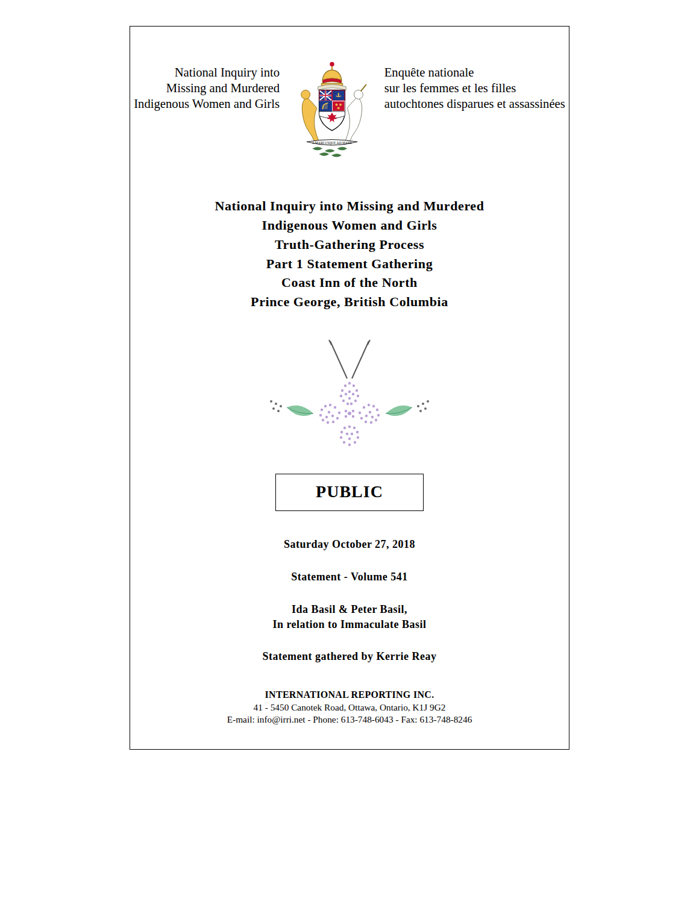National Inquiry into
Missing and Murdered
Indigenous Women and Girls
A MARI USQUE AD MARE
Enquête nationale
sur les femmes et les filles
autochtones disparues et assassinées
National Inquiry into Missing and Murdered
Indigenous Women and Girls
Truth-Gathering Process
Part 1 Statement Gathering
Coast Inn of the North
Prince George, British Columbia
PUBLIC
Saturday October 27, 2018
Statement - Volume 541
Ida Basil & Peter Basil,
In relation to Immaculate Basil
Statement gathered by Kerrie Reay
INTERNATIONAL REPORTING INC.
41 - 5450 Canotek Road, Ottawa, Ontario, K1J 9G2
E-mail: info@irri.net - Phone: 613-748-6043 - Fax: 613-748-8246